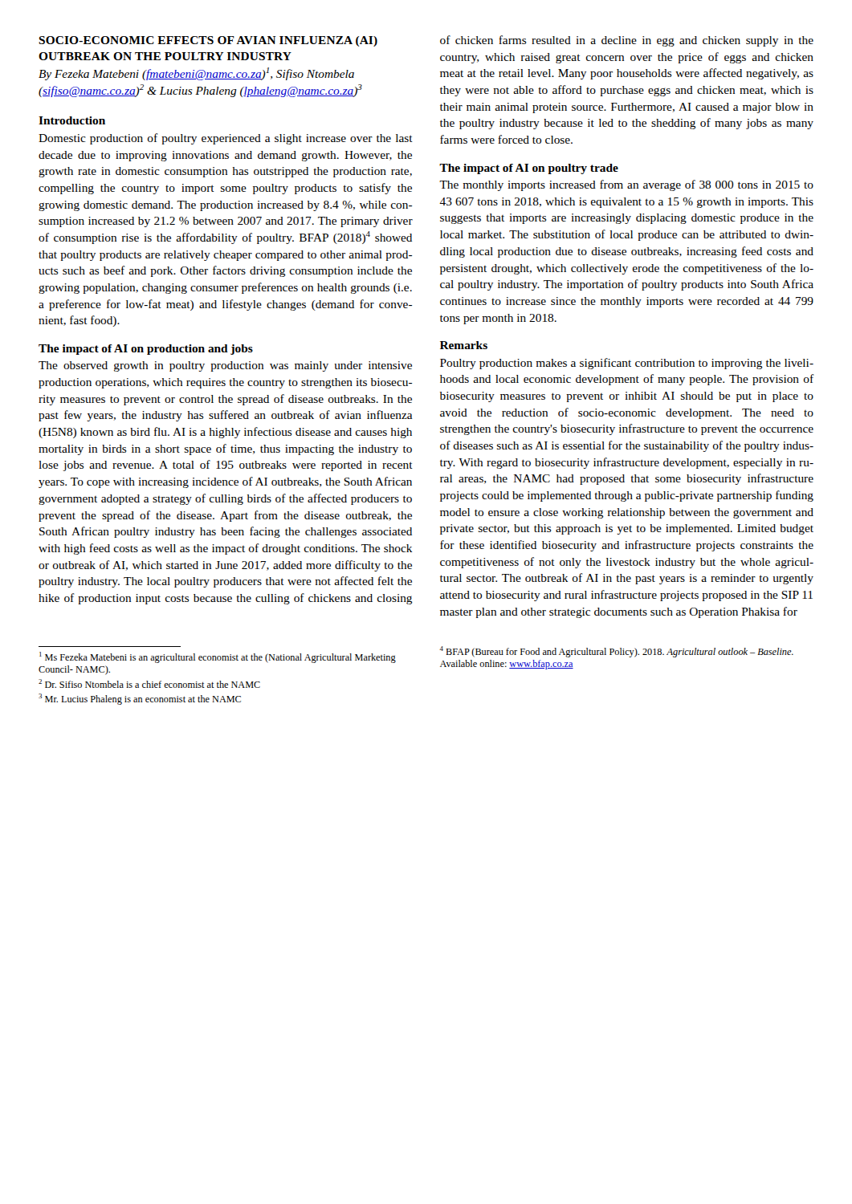Socio-Economic Effects of Avian Influenza (AI) Outbreak on the Poultry Industry
By Fezeka Matebeni (fmatebeni@namc.co.za)1, Sifiso Ntombela (sifiso@namc.co.za)2 & Lucius Phaleng (lphaleng@namc.co.za)3
Introduction
Domestic production of poultry experienced a slight increase over the last decade due to improving innovations and demand growth. However, the growth rate in domestic consumption has outstripped the production rate, compelling the country to import some poultry products to satisfy the growing domestic demand. The production increased by 8.4 %, while consumption increased by 21.2 % between 2007 and 2017. The primary driver of consumption rise is the affordability of poultry. BFAP (2018)4 showed that poultry products are relatively cheaper compared to other animal products such as beef and pork. Other factors driving consumption include the growing population, changing consumer preferences on health grounds (i.e. a preference for low-fat meat) and lifestyle changes (demand for convenient, fast food).
The impact of AI on production and jobs
The observed growth in poultry production was mainly under intensive production operations, which requires the country to strengthen its biosecurity measures to prevent or control the spread of disease outbreaks. In the past few years, the industry has suffered an outbreak of avian influenza (H5N8) known as bird flu. AI is a highly infectious disease and causes high mortality in birds in a short space of time, thus impacting the industry to lose jobs and revenue. A total of 195 outbreaks were reported in recent years. To cope with increasing incidence of AI outbreaks, the South African government adopted a strategy of culling birds of the affected producers to prevent the spread of the disease. Apart from the disease outbreak, the South African poultry industry has been facing the challenges associated with high feed costs as well as the impact of drought conditions. The shock or outbreak of AI, which started in June 2017, added more difficulty to the poultry industry. The local poultry producers that were not affected felt the hike of production input costs because the culling of chickens and closing of chicken farms resulted in a decline in egg and chicken supply in the country, which raised great concern over the price of eggs and chicken meat at the retail level. Many poor households were affected negatively, as they were not able to afford to purchase eggs and chicken meat, which is their main animal protein source. Furthermore, AI caused a major blow in the poultry industry because it led to the shedding of many jobs as many farms were forced to close.
The impact of AI on poultry trade
The monthly imports increased from an average of 38 000 tons in 2015 to 43 607 tons in 2018, which is equivalent to a 15 % growth in imports. This suggests that imports are increasingly displacing domestic produce in the local market. The substitution of local produce can be attributed to dwindling local production due to disease outbreaks, increasing feed costs and persistent drought, which collectively erode the competitiveness of the local poultry industry. The importation of poultry products into South Africa continues to increase since the monthly imports were recorded at 44 799 tons per month in 2018.
Remarks
Poultry production makes a significant contribution to improving the livelihoods and local economic development of many people. The provision of biosecurity measures to prevent or inhibit AI should be put in place to avoid the reduction of socio-economic development. The need to strengthen the country's biosecurity infrastructure to prevent the occurrence of diseases such as AI is essential for the sustainability of the poultry industry. With regard to biosecurity infrastructure development, especially in rural areas, the NAMC had proposed that some biosecurity infrastructure projects could be implemented through a public-private partnership funding model to ensure a close working relationship between the government and private sector, but this approach is yet to be implemented. Limited budget for these identified biosecurity and infrastructure projects constraints the competitiveness of not only the livestock industry but the whole agricultural sector. The outbreak of AI in the past years is a reminder to urgently attend to biosecurity and rural infrastructure projects proposed in the SIP 11 master plan and other strategic documents such as Operation Phakisa for
1 Ms Fezeka Matebeni is an agricultural economist at the (National Agricultural Marketing Council- NAMC).
2 Dr. Sifiso Ntombela is a chief economist at the NAMC
3 Mr. Lucius Phaleng is an economist at the NAMC
4 BFAP (Bureau for Food and Agricultural Policy). 2018. Agricultural outlook – Baseline. Available online: www.bfap.co.za